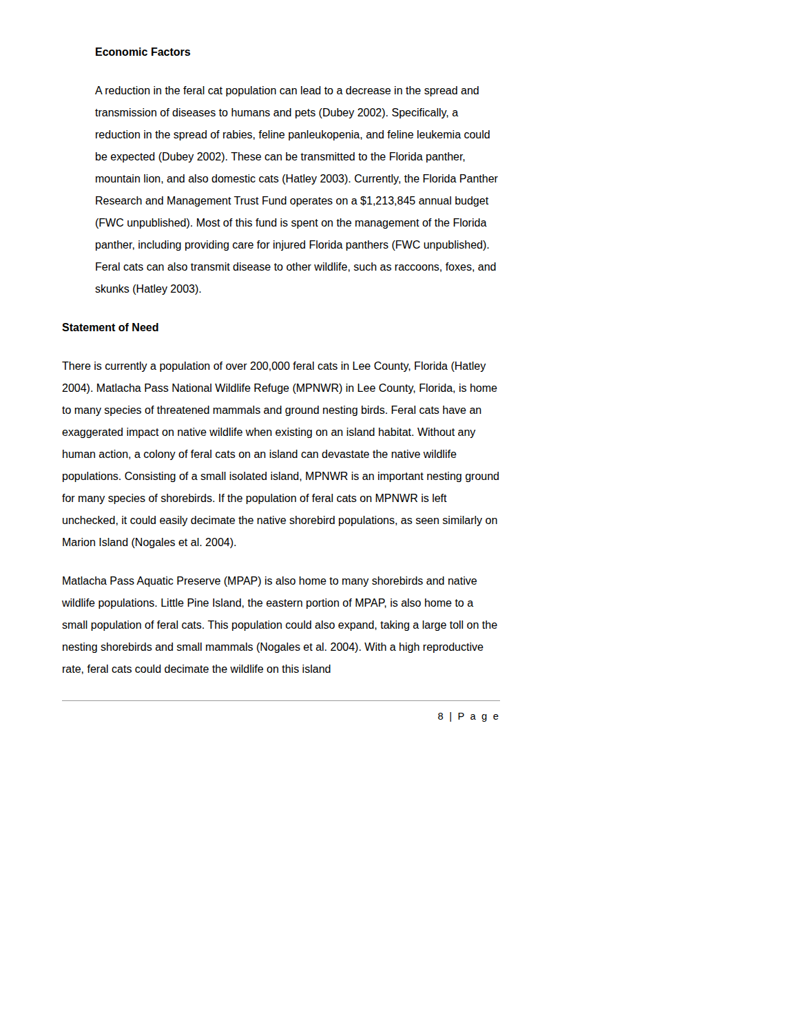Economic Factors
A reduction in the feral cat population can lead to a decrease in the spread and transmission of diseases to humans and pets (Dubey 2002). Specifically, a reduction in the spread of rabies, feline panleukopenia, and feline leukemia could be expected (Dubey 2002). These can be transmitted to the Florida panther, mountain lion, and also domestic cats (Hatley 2003). Currently, the Florida Panther Research and Management Trust Fund operates on a $1,213,845 annual budget (FWC unpublished). Most of this fund is spent on the management of the Florida panther, including providing care for injured Florida panthers (FWC unpublished). Feral cats can also transmit disease to other wildlife, such as raccoons, foxes, and skunks (Hatley 2003).
Statement of Need
There is currently a population of over 200,000 feral cats in Lee County, Florida (Hatley 2004). Matlacha Pass National Wildlife Refuge (MPNWR) in Lee County, Florida, is home to many species of threatened mammals and ground nesting birds. Feral cats have an exaggerated impact on native wildlife when existing on an island habitat. Without any human action, a colony of feral cats on an island can devastate the native wildlife populations. Consisting of a small isolated island, MPNWR is an important nesting ground for many species of shorebirds. If the population of feral cats on MPNWR is left unchecked, it could easily decimate the native shorebird populations, as seen similarly on Marion Island (Nogales et al. 2004).
Matlacha Pass Aquatic Preserve (MPAP) is also home to many shorebirds and native wildlife populations. Little Pine Island, the eastern portion of MPAP, is also home to a small population of feral cats. This population could also expand, taking a large toll on the nesting shorebirds and small mammals (Nogales et al. 2004). With a high reproductive rate, feral cats could decimate the wildlife on this island
8 | P a g e